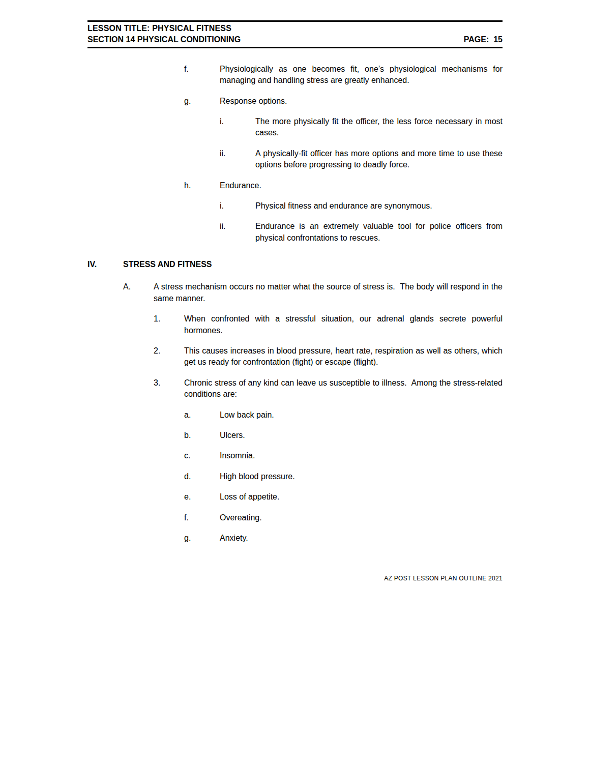LESSON TITLE: PHYSICAL FITNESS
SECTION 14 PHYSICAL CONDITIONING PAGE: 15
f.
Physiologically as one becomes fit, one’s physiological mechanisms for managing and handling stress are greatly enhanced.
g.
Response options.
i.
The more physically fit the officer, the less force necessary in most cases.
ii.
A physically-fit officer has more options and more time to use these options before progressing to deadly force.
h.
Endurance.
i.
Physical fitness and endurance are synonymous.
ii.
Endurance is an extremely valuable tool for police officers from physical confrontations to rescues.
IV.
STRESS AND FITNESS
A.
A stress mechanism occurs no matter what the source of stress is. The body will respond in the same manner.
1.
When confronted with a stressful situation, our adrenal glands secrete powerful hormones.
2.
This causes increases in blood pressure, heart rate, respiration as well as others, which get us ready for confrontation (fight) or escape (flight).
3.
Chronic stress of any kind can leave us susceptible to illness. Among the stress-related conditions are:
a.
Low back pain.
b.
Ulcers.
c.
Insomnia.
d.
High blood pressure.
e.
Loss of appetite.
f.
Overeating.
g.
Anxiety.
AZ POST LESSON PLAN OUTLINE 2021